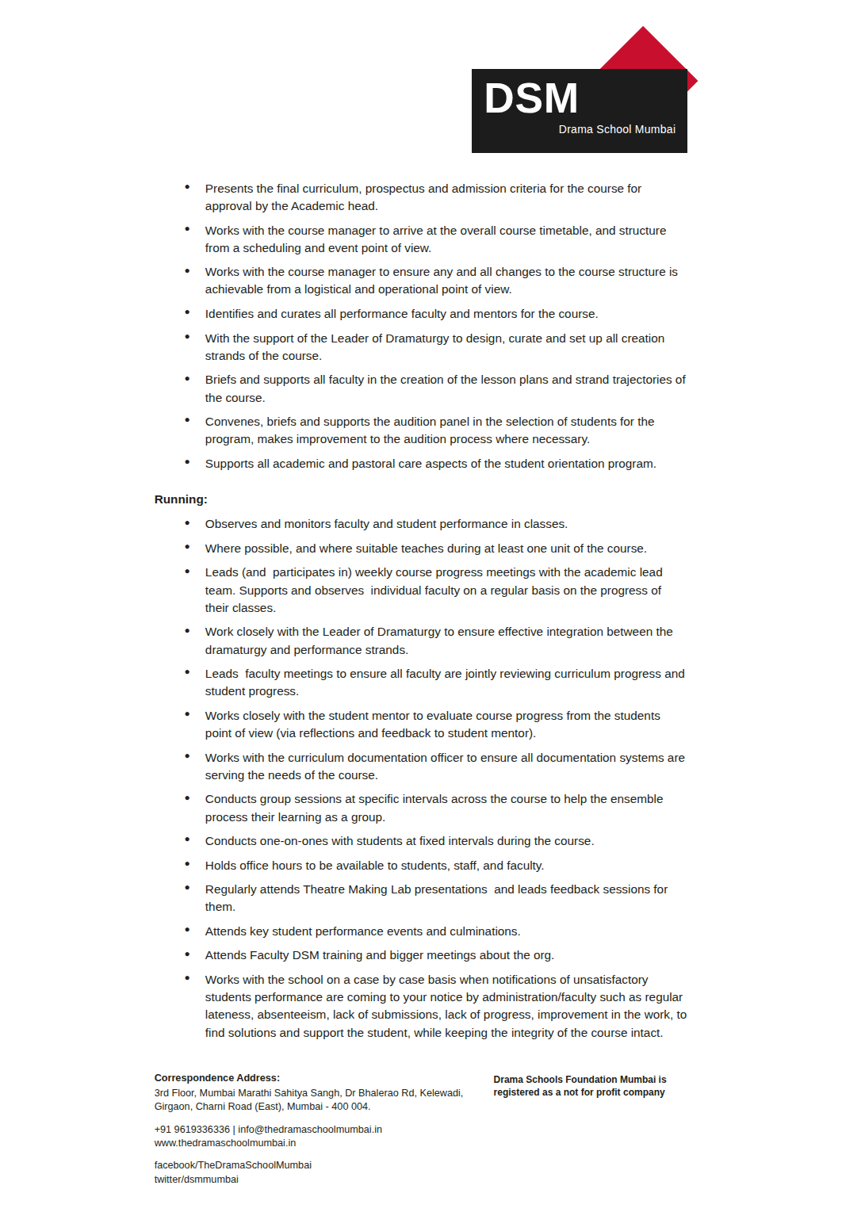DSM
Drama School Mumbai
Presents the final curriculum, prospectus and admission criteria for the course for approval by the Academic head.
Works with the course manager to arrive at the overall course timetable, and structure from a scheduling and event point of view.
Works with the course manager to ensure any and all changes to the course structure is achievable from a logistical and operational point of view.
Identifies and curates all performance faculty and mentors for the course.
With the support of the Leader of Dramaturgy to design, curate and set up all creation strands of the course.
Briefs and supports all faculty in the creation of the lesson plans and strand trajectories of the course.
Convenes, briefs and supports the audition panel in the selection of students for the program, makes improvement to the audition process where necessary.
Supports all academic and pastoral care aspects of the student orientation program.
Running:
Observes and monitors faculty and student performance in classes.
Where possible, and where suitable teaches during at least one unit of the course.
Leads (and participates in) weekly course progress meetings with the academic lead team. Supports and observes individual faculty on a regular basis on the progress of their classes.
Work closely with the Leader of Dramaturgy to ensure effective integration between the dramaturgy and performance strands.
Leads faculty meetings to ensure all faculty are jointly reviewing curriculum progress and student progress.
Works closely with the student mentor to evaluate course progress from the students point of view (via reflections and feedback to student mentor).
Works with the curriculum documentation officer to ensure all documentation systems are serving the needs of the course.
Conducts group sessions at specific intervals across the course to help the ensemble process their learning as a group.
Conducts one-on-ones with students at fixed intervals during the course.
Holds office hours to be available to students, staff, and faculty.
Regularly attends Theatre Making Lab presentations and leads feedback sessions for them.
Attends key student performance events and culminations.
Attends Faculty DSM training and bigger meetings about the org.
Works with the school on a case by case basis when notifications of unsatisfactory students performance are coming to your notice by administration/faculty such as regular lateness, absenteeism, lack of submissions, lack of progress, improvement in the work, to find solutions and support the student, while keeping the integrity of the course intact.
Correspondence Address:
3rd Floor, Mumbai Marathi Sahitya Sangh, Dr Bhalerao Rd, Kelewadi, Girgaon, Charni Road (East), Mumbai - 400 004.
+91 9619336336 | info@thedramaschoolmumbai.in
www.thedramaschoolmumbai.in
facebook/TheDramaSchoolMumbai twitter/dsmmumbai
Drama Schools Foundation Mumbai is registered as a not for profit company